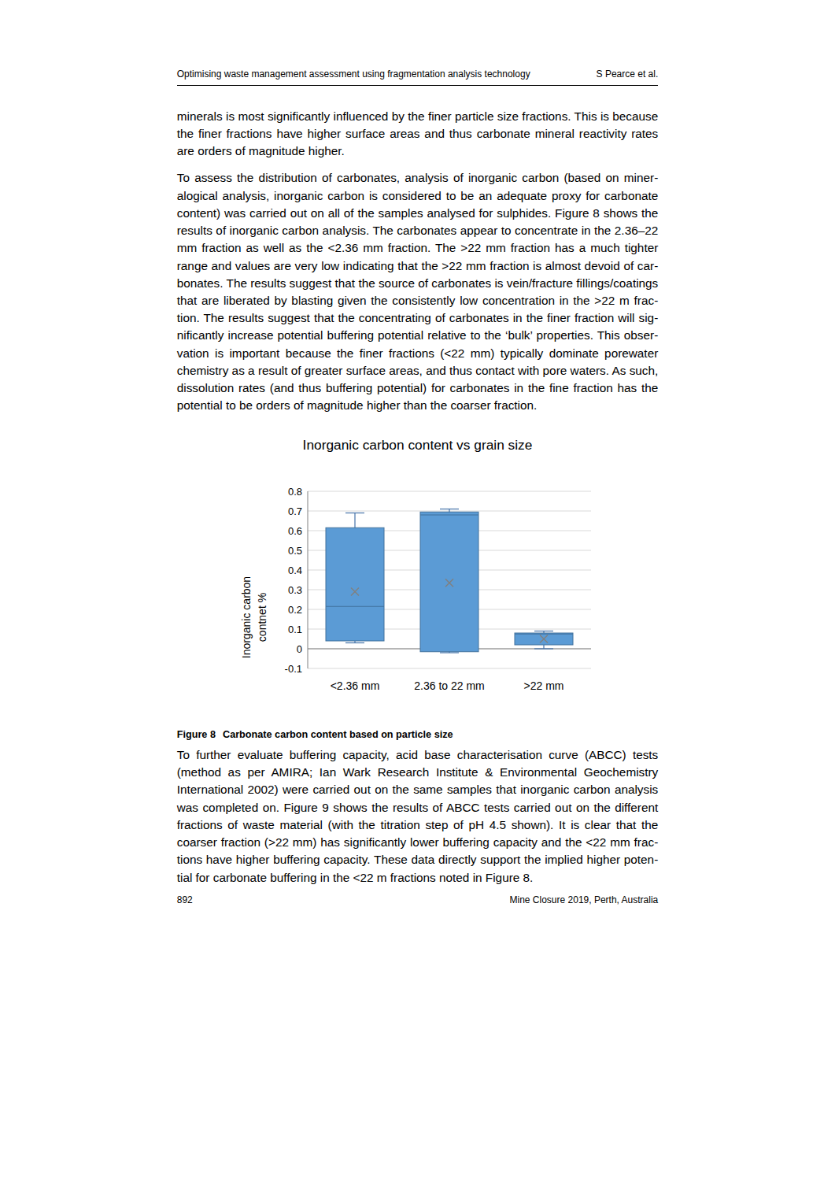Optimising waste management assessment using fragmentation analysis technology S Pearce et al.
minerals is most significantly influenced by the finer particle size fractions. This is because the finer fractions have higher surface areas and thus carbonate mineral reactivity rates are orders of magnitude higher.
To assess the distribution of carbonates, analysis of inorganic carbon (based on mineralogical analysis, inorganic carbon is considered to be an adequate proxy for carbonate content) was carried out on all of the samples analysed for sulphides. Figure 8 shows the results of inorganic carbon analysis. The carbonates appear to concentrate in the 2.36–22 mm fraction as well as the <2.36 mm fraction. The >22 mm fraction has a much tighter range and values are very low indicating that the >22 mm fraction is almost devoid of carbonates. The results suggest that the source of carbonates is vein/fracture fillings/coatings that are liberated by blasting given the consistently low concentration in the >22 m fraction. The results suggest that the concentrating of carbonates in the finer fraction will significantly increase potential buffering potential relative to the ‘bulk’ properties. This observation is important because the finer fractions (<22 mm) typically dominate porewater chemistry as a result of greater surface areas, and thus contact with pore waters. As such, dissolution rates (and thus buffering potential) for carbonates in the fine fraction has the potential to be orders of magnitude higher than the coarser fraction.
Inorganic carbon content vs grain size
Inorganic carbon contnet % 0.8 0.7 0.6 0.5 0.4 0.3 0.2 0.1 0 -0.1 <2.36 mm 2.36 to 22 mm >22 mm
Figure 8 Carbonate carbon content based on particle size
To further evaluate buffering capacity, acid base characterisation curve (ABCC) tests (method as per AMIRA; Ian Wark Research Institute & Environmental Geochemistry International 2002) were carried out on the same samples that inorganic carbon analysis was completed on. Figure 9 shows the results of ABCC tests carried out on the different fractions of waste material (with the titration step of pH 4.5 shown). It is clear that the coarser fraction (>22 mm) has significantly lower buffering capacity and the <22 mm fractions have higher buffering capacity. These data directly support the implied higher potential for carbonate buffering in the <22 m fractions noted in Figure 8.
892 Mine Closure 2019, Perth, Australia